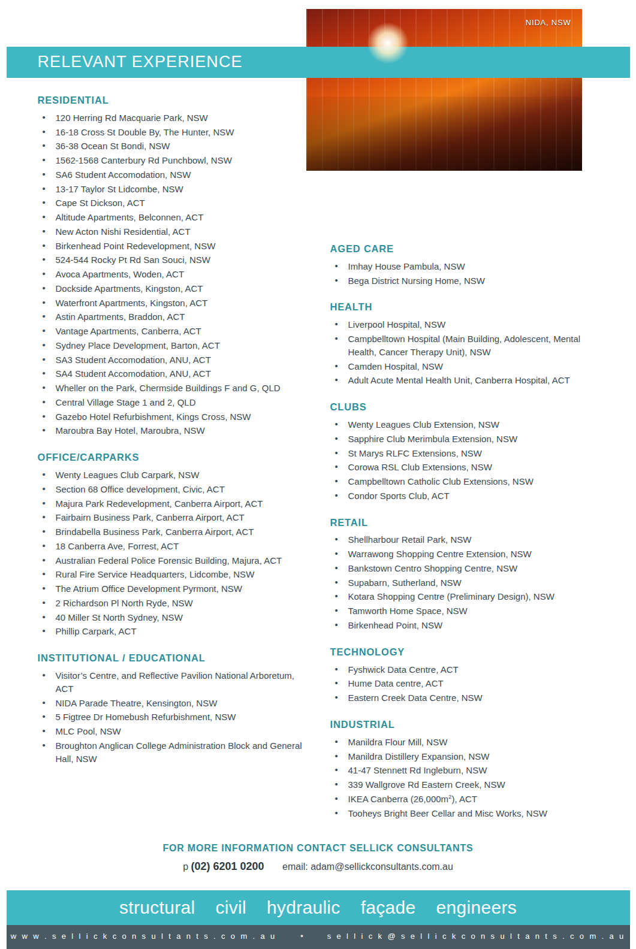NIDA, NSW
Relevant Experience
Residential
120 Herring Rd Macquarie Park, NSW
16-18 Cross St Double By, The Hunter, NSW
36-38 Ocean St Bondi, NSW
1562-1568 Canterbury Rd Punchbowl, NSW
SA6 Student Accomodation, NSW
13-17 Taylor St Lidcombe, NSW
Cape St Dickson, ACT
Altitude Apartments, Belconnen, ACT
New Acton Nishi Residential, ACT
Birkenhead Point Redevelopment, NSW
524-544 Rocky Pt Rd San Souci, NSW
Avoca Apartments, Woden, ACT
Dockside Apartments, Kingston, ACT
Waterfront Apartments, Kingston, ACT
Astin Apartments, Braddon, ACT
Vantage Apartments, Canberra, ACT
Sydney Place Development, Barton, ACT
SA3 Student Accomodation, ANU, ACT
SA4 Student Accomodation, ANU, ACT
Wheller on the Park, Chermside Buildings F and G, QLD
Central Village Stage 1 and 2, QLD
Gazebo Hotel Refurbishment, Kings Cross, NSW
Maroubra Bay Hotel, Maroubra, NSW
Office/Carparks
Wenty Leagues Club Carpark, NSW
Section 68 Office development, Civic, ACT
Majura Park Redevelopment, Canberra Airport, ACT
Fairbairn Business Park, Canberra Airport, ACT
Brindabella Business Park, Canberra Airport, ACT
18 Canberra Ave, Forrest, ACT
Australian Federal Police Forensic Building, Majura, ACT
Rural Fire Service Headquarters, Lidcombe, NSW
The Atrium Office Development Pyrmont, NSW
2 Richardson Pl North Ryde, NSW
40 Miller St North Sydney, NSW
Phillip Carpark, ACT
Institutional / Educational
Visitor’s Centre, and Reflective Pavilion National Arboretum, ACT
NIDA Parade Theatre, Kensington, NSW
5 Figtree Dr Homebush Refurbishment, NSW
MLC Pool, NSW
Broughton Anglican College Administration Block and General Hall, NSW
Aged Care
Imhay House Pambula, NSW
Bega District Nursing Home, NSW
Health
Liverpool Hospital, NSW
Campbelltown Hospital (Main Building, Adolescent, Mental Health, Cancer Therapy Unit), NSW
Camden Hospital, NSW
Adult Acute Mental Health Unit, Canberra Hospital, ACT
Clubs
Wenty Leagues Club Extension, NSW
Sapphire Club Merimbula Extension, NSW
St Marys RLFC Extensions, NSW
Corowa RSL Club Extensions, NSW
Campbelltown Catholic Club Extensions, NSW
Condor Sports Club, ACT
Retail
Shellharbour Retail Park, NSW
Warrawong Shopping Centre Extension, NSW
Bankstown Centro Shopping Centre, NSW
Supabarn, Sutherland, NSW
Kotara Shopping Centre (Preliminary Design), NSW
Tamworth Home Space, NSW
Birkenhead Point, NSW
Technology
Fyshwick Data Centre, ACT
Hume Data centre, ACT
Eastern Creek Data Centre, NSW
Industrial
Manildra Flour Mill, NSW
Manildra Distillery Expansion, NSW
41-47 Stennett Rd Ingleburn, NSW
339 Wallgrove Rd Eastern Creek, NSW
IKEA Canberra (26,000m2), ACT
Tooheys Bright Beer Cellar and Misc Works, NSW
For more information contact Sellick Consultants
p (02) 6201 0200 email: adam@sellickconsultants.com.au
structural civil hydraulic façade engineers
w w w . s e l l i c k c o n s u l t a n t s . c o m . a u • s e l l i c k @ s e l l i c k c o n s u l t a n t s . c o m . a u